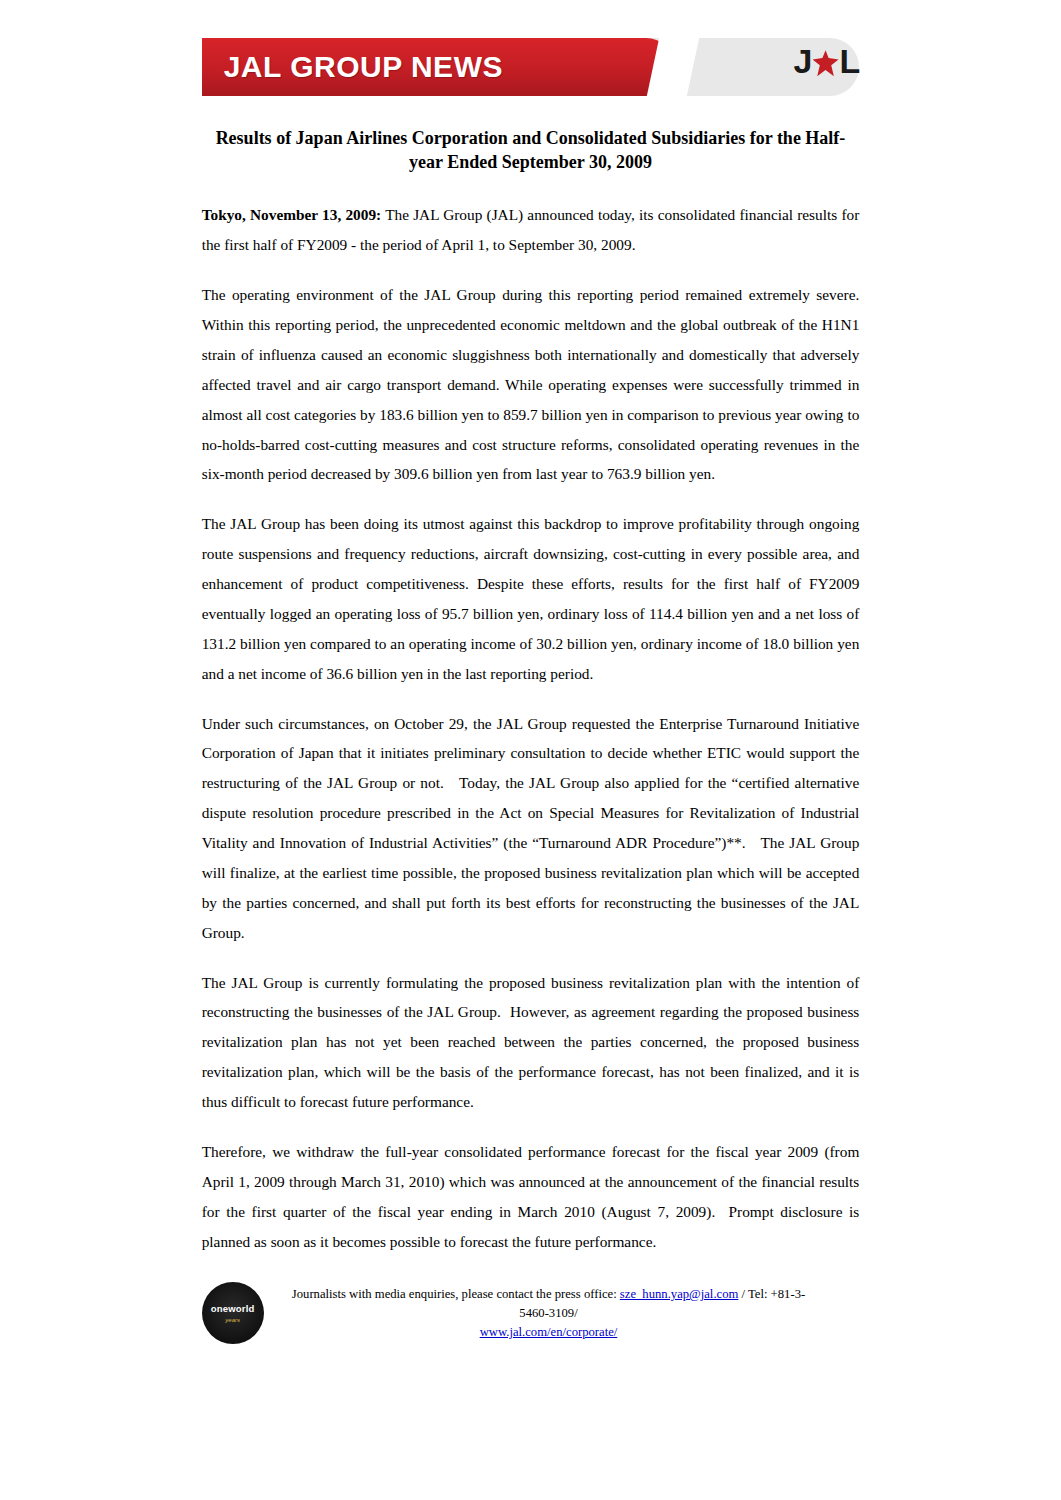JAL GROUP NEWS
J L
Results of Japan Airlines Corporation and Consolidated Subsidiaries for the Half-year Ended September 30, 2009
Tokyo, November 13, 2009: The JAL Group (JAL) announced today, its consolidated financial results for the first half of FY2009 - the period of April 1, to September 30, 2009.
The operating environment of the JAL Group during this reporting period remained extremely severe. Within this reporting period, the unprecedented economic meltdown and the global outbreak of the H1N1 strain of influenza caused an economic sluggishness both internationally and domestically that adversely affected travel and air cargo transport demand. While operating expenses were successfully trimmed in almost all cost categories by 183.6 billion yen to 859.7 billion yen in comparison to previous year owing to no-holds-barred cost-cutting measures and cost structure reforms, consolidated operating revenues in the six-month period decreased by 309.6 billion yen from last year to 763.9 billion yen.
The JAL Group has been doing its utmost against this backdrop to improve profitability through ongoing route suspensions and frequency reductions, aircraft downsizing, cost-cutting in every possible area, and enhancement of product competitiveness. Despite these efforts, results for the first half of FY2009 eventually logged an operating loss of 95.7 billion yen, ordinary loss of 114.4 billion yen and a net loss of 131.2 billion yen compared to an operating income of 30.2 billion yen, ordinary income of 18.0 billion yen and a net income of 36.6 billion yen in the last reporting period.
Under such circumstances, on October 29, the JAL Group requested the Enterprise Turnaround Initiative Corporation of Japan that it initiates preliminary consultation to decide whether ETIC would support the restructuring of the JAL Group or not. Today, the JAL Group also applied for the “certified alternative dispute resolution procedure prescribed in the Act on Special Measures for Revitalization of Industrial Vitality and Innovation of Industrial Activities” (the “Turnaround ADR Procedure”)**. The JAL Group will finalize, at the earliest time possible, the proposed business revitalization plan which will be accepted by the parties concerned, and shall put forth its best efforts for reconstructing the businesses of the JAL Group.
The JAL Group is currently formulating the proposed business revitalization plan with the intention of reconstructing the businesses of the JAL Group. However, as agreement regarding the proposed business revitalization plan has not yet been reached between the parties concerned, the proposed business revitalization plan, which will be the basis of the performance forecast, has not been finalized, and it is thus difficult to forecast future performance.
Therefore, we withdraw the full-year consolidated performance forecast for the fiscal year 2009 (from April 1, 2009 through March 31, 2010) which was announced at the announcement of the financial results for the first quarter of the fiscal year ending in March 2010 (August 7, 2009). Prompt disclosure is planned as soon as it becomes possible to forecast the future performance.
oneworld
years
Journalists with media enquiries, please contact the press office: sze_hunn.yap@jal.com / Tel: +81-3-5460-3109/
www.jal.com/en/corporate/